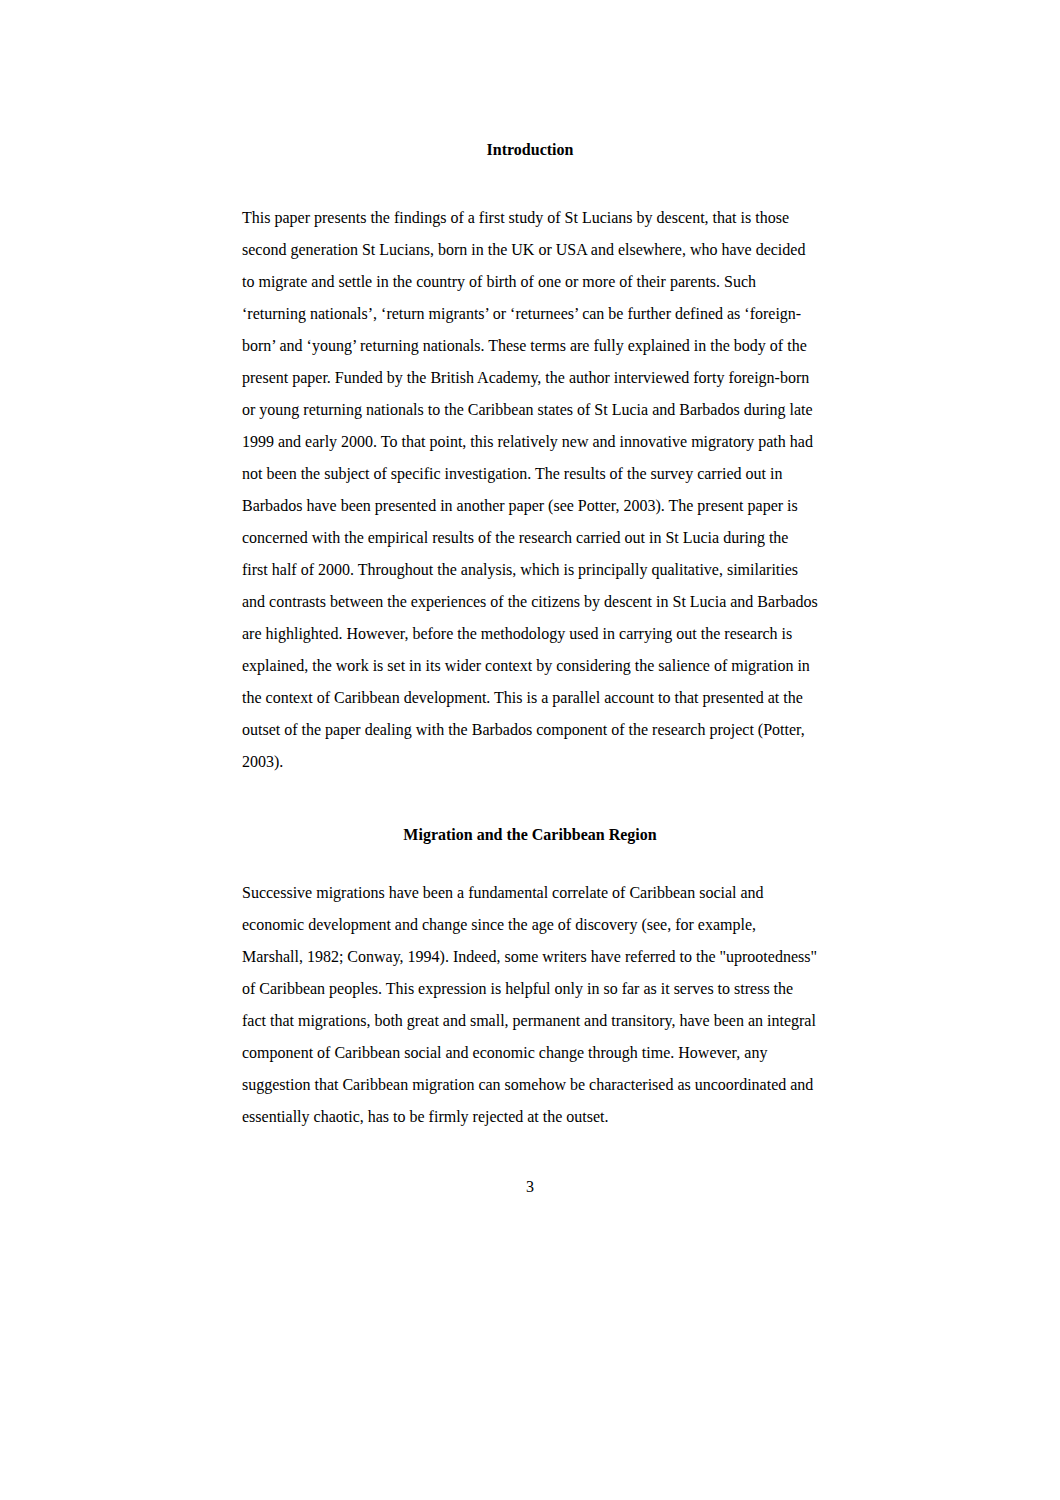Introduction
This paper presents the findings of a first study of St Lucians by descent, that is those second generation St Lucians, born in the UK or USA and elsewhere, who have decided to migrate and settle in the country of birth of one or more of their parents. Such ‘returning nationals’, ‘return migrants’ or ‘returnees’ can be further defined as ‘foreign-born’ and ‘young’ returning nationals. These terms are fully explained in the body of the present paper. Funded by the British Academy, the author interviewed forty foreign-born or young returning nationals to the Caribbean states of St Lucia and Barbados during late 1999 and early 2000. To that point, this relatively new and innovative migratory path had not been the subject of specific investigation. The results of the survey carried out in Barbados have been presented in another paper (see Potter, 2003). The present paper is concerned with the empirical results of the research carried out in St Lucia during the first half of 2000. Throughout the analysis, which is principally qualitative, similarities and contrasts between the experiences of the citizens by descent in St Lucia and Barbados are highlighted. However, before the methodology used in carrying out the research is explained, the work is set in its wider context by considering the salience of migration in the context of Caribbean development. This is a parallel account to that presented at the outset of the paper dealing with the Barbados component of the research project (Potter, 2003).
Migration and the Caribbean Region
Successive migrations have been a fundamental correlate of Caribbean social and economic development and change since the age of discovery (see, for example, Marshall, 1982; Conway, 1994). Indeed, some writers have referred to the "uprootedness" of Caribbean peoples. This expression is helpful only in so far as it serves to stress the fact that migrations, both great and small, permanent and transitory, have been an integral component of Caribbean social and economic change through time. However, any suggestion that Caribbean migration can somehow be characterised as uncoordinated and essentially chaotic, has to be firmly rejected at the outset.
3